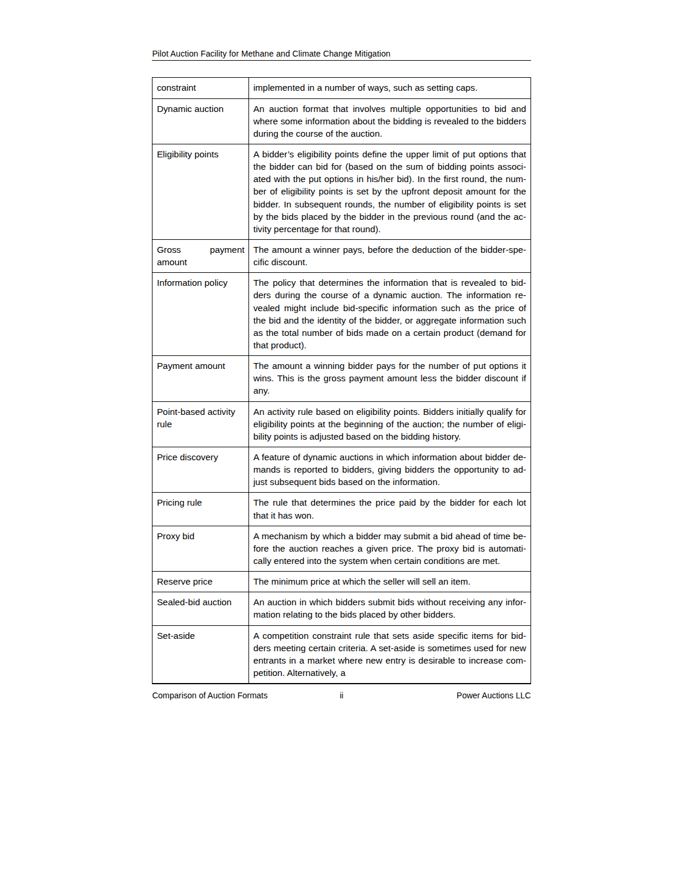Pilot Auction Facility for Methane and Climate Change Mitigation
| constraint | implemented in a number of ways, such as setting caps. |
| Dynamic auction | An auction format that involves multiple opportunities to bid and where some information about the bidding is revealed to the bidders during the course of the auction. |
| Eligibility points | A bidder’s eligibility points define the upper limit of put options that the bidder can bid for (based on the sum of bidding points associated with the put options in his/her bid). In the first round, the number of eligibility points is set by the upfront deposit amount for the bidder. In subsequent rounds, the number of eligibility points is set by the bids placed by the bidder in the previous round (and the activity percentage for that round). |
| Gross payment amount | The amount a winner pays, before the deduction of the bidder-specific discount. |
| Information policy | The policy that determines the information that is revealed to bidders during the course of a dynamic auction. The information revealed might include bid-specific information such as the price of the bid and the identity of the bidder, or aggregate information such as the total number of bids made on a certain product (demand for that product). |
| Payment amount | The amount a winning bidder pays for the number of put options it wins. This is the gross payment amount less the bidder discount if any. |
| Point-based activity rule | An activity rule based on eligibility points. Bidders initially qualify for eligibility points at the beginning of the auction; the number of eligibility points is adjusted based on the bidding history. |
| Price discovery | A feature of dynamic auctions in which information about bidder demands is reported to bidders, giving bidders the opportunity to adjust subsequent bids based on the information. |
| Pricing rule | The rule that determines the price paid by the bidder for each lot that it has won. |
| Proxy bid | A mechanism by which a bidder may submit a bid ahead of time before the auction reaches a given price. The proxy bid is automatically entered into the system when certain conditions are met. |
| Reserve price | The minimum price at which the seller will sell an item. |
| Sealed-bid auction | An auction in which bidders submit bids without receiving any information relating to the bids placed by other bidders. |
| Set-aside | A competition constraint rule that sets aside specific items for bidders meeting certain criteria. A set-aside is sometimes used for new entrants in a market where new entry is desirable to increase competition. Alternatively, a |
Comparison of Auction Formats
ii
Power Auctions LLC